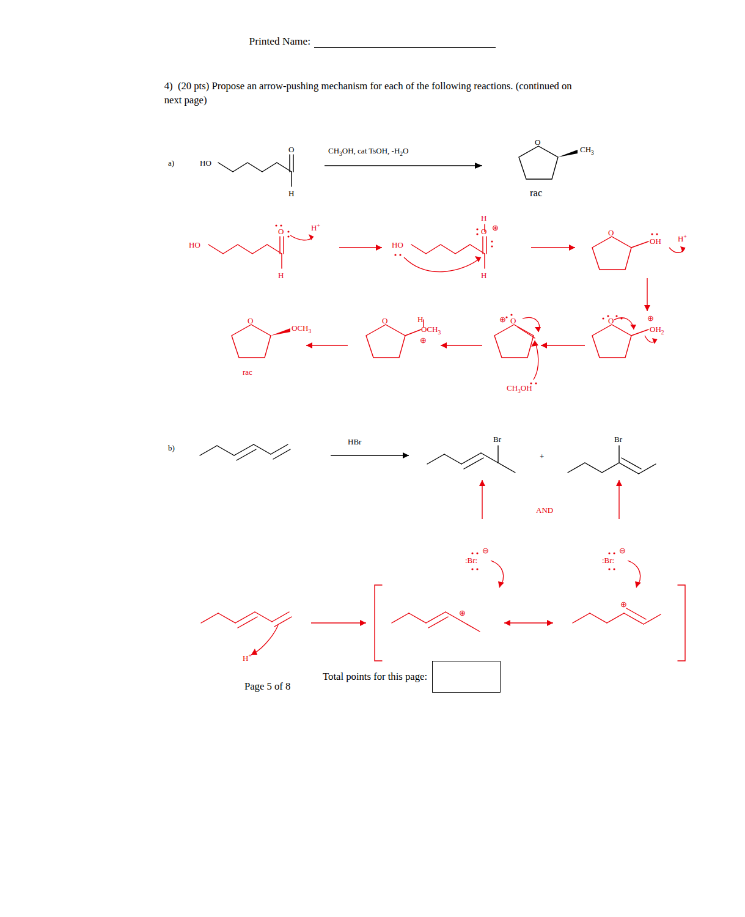Printed Name:
4) (20 pts) Propose an arrow-pushing mechanism for each of the following reactions. (continued on next page)
a) HO O H CH3OH, cat TsOH, -H2O O CH3 rac HO O H H+ HO O H ⊕ H O OH H+ O OH2 ⊕ O ⊕ CH3OH O OCH3 H ⊕ O OCH3 rac
b) HBr Br + Br AND :Br: ⊖ :Br: ⊖ H+ ⊕ ⊕
Page 5 of 8 Total points for this page: